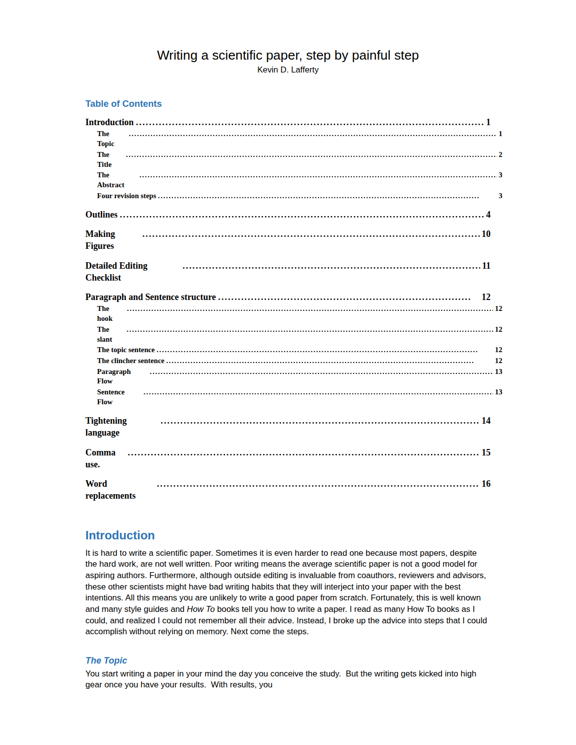Writing a scientific paper, step by painful step
Kevin D. Lafferty
Table of Contents
Introduction........................................................................................................................... 1
The Topic............................................................................................................................................. 1
The Title................................................................................................................................................ 2
The Abstract..................................................................................................................................... 3
Four revision steps....................................................................................................................... 3
Outlines..................................................................................................................................... 4
Making Figures................................................................................................................. 10
Detailed Editing Checklist............................................................................................... 11
Paragraph and Sentence structure............................................................................. 12
The hook.............................................................................................................................................. 12
The slant.............................................................................................................................................. 12
The topic sentence....................................................................................................................... 12
The clincher sentence.................................................................................................................. 12
Paragraph Flow............................................................................................................................... 13
Sentence Flow.................................................................................................................................. 13
Tightening language....................................................................................................... 14
Comma use.............................................................................................................................. 15
Word replacements......................................................................................................... 16
Introduction
It is hard to write a scientific paper. Sometimes it is even harder to read one because most papers, despite the hard work, are not well written. Poor writing means the average scientific paper is not a good model for aspiring authors. Furthermore, although outside editing is invaluable from coauthors, reviewers and advisors, these other scientists might have bad writing habits that they will interject into your paper with the best intentions. All this means you are unlikely to write a good paper from scratch. Fortunately, this is well known and many style guides and How To books tell you how to write a paper. I read as many How To books as I could, and realized I could not remember all their advice. Instead, I broke up the advice into steps that I could accomplish without relying on memory. Next come the steps.
The Topic
You start writing a paper in your mind the day you conceive the study. But the writing gets kicked into high gear once you have your results. With results, you